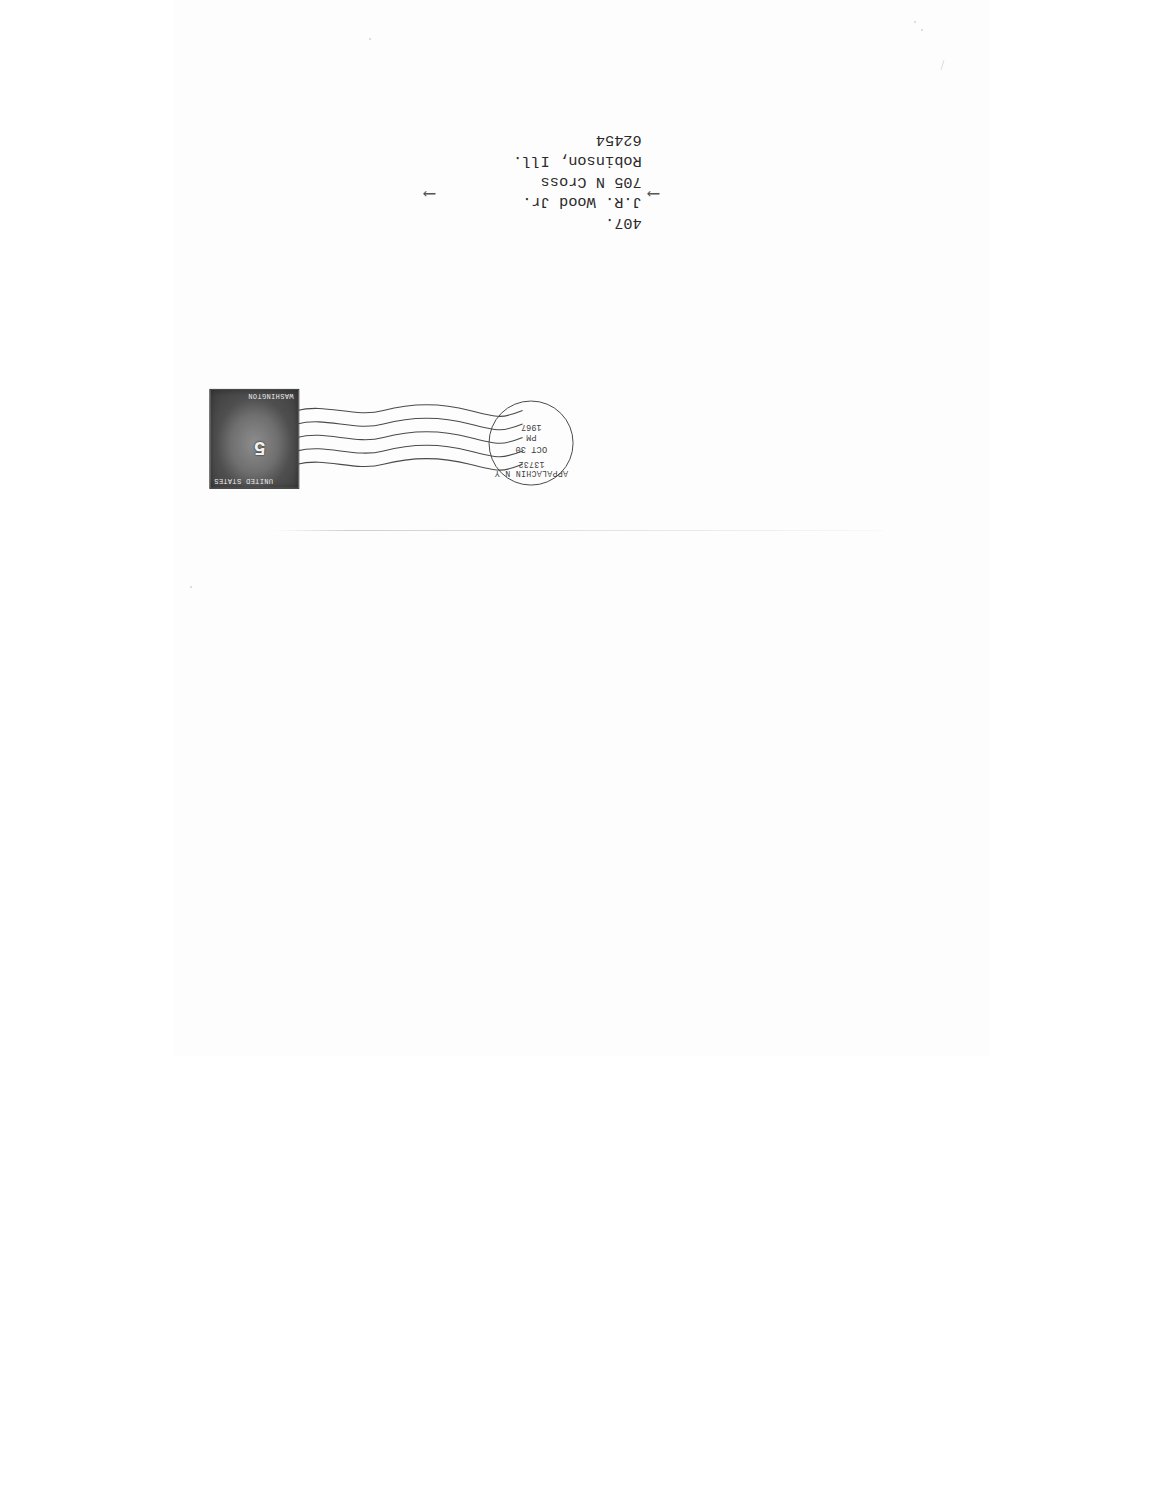407. J.R. Wood Jr. 705 N Cross Robinson, Ill. 62454
⟶
⟶
UNITED STATES 5 WASHINGTON
APPALACHIN N Y 13732
OCT 30
PM
1967